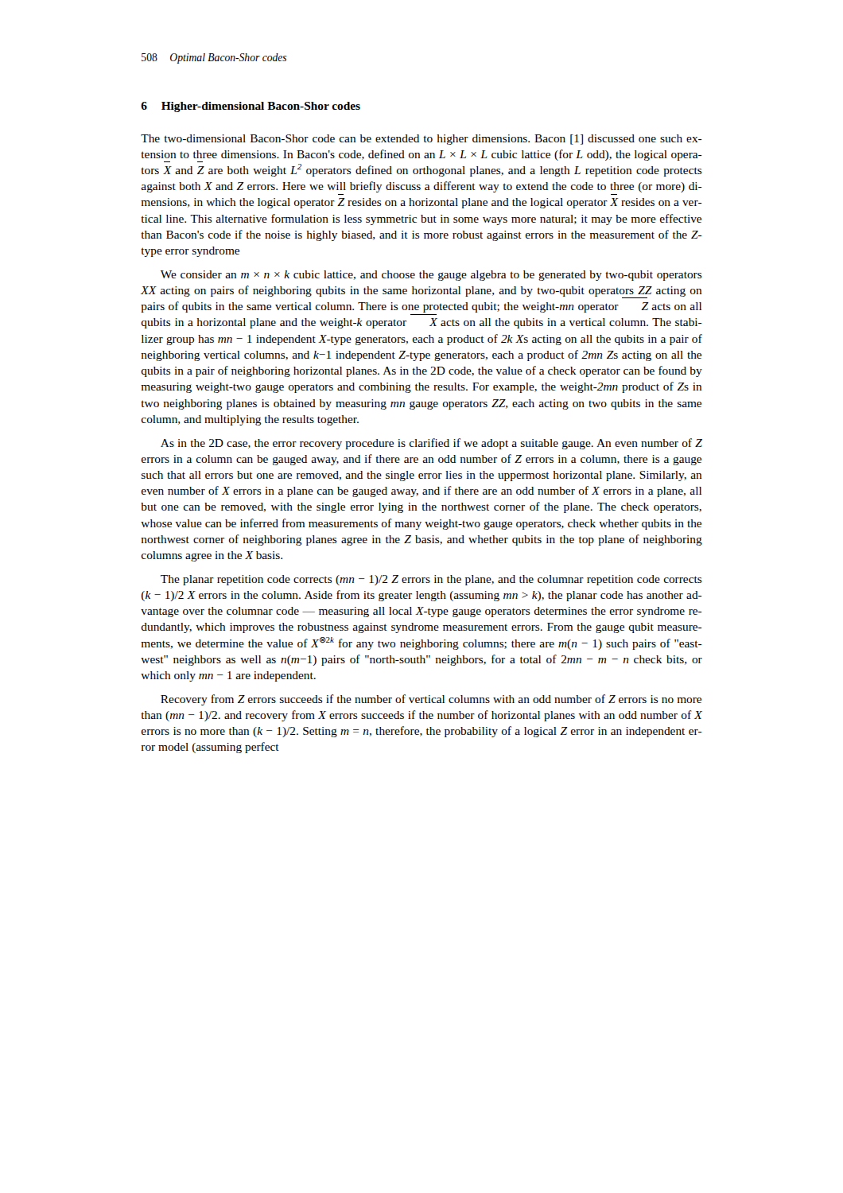508 Optimal Bacon-Shor codes
6 Higher-dimensional Bacon-Shor codes
The two-dimensional Bacon-Shor code can be extended to higher dimensions. Bacon [1] discussed one such extension to three dimensions. In Bacon's code, defined on an L × L × L cubic lattice (for L odd), the logical operators X and Z are both weight L2 operators defined on orthogonal planes, and a length L repetition code protects against both X and Z errors. Here we will briefly discuss a different way to extend the code to three (or more) dimensions, in which the logical operator Z resides on a horizontal plane and the logical operator X resides on a vertical line. This alternative formulation is less symmetric but in some ways more natural; it may be more effective than Bacon's code if the noise is highly biased, and it is more robust against errors in the measurement of the Z-type error syndrome
We consider an m × n × k cubic lattice, and choose the gauge algebra to be generated by two-qubit operators XX acting on pairs of neighboring qubits in the same horizontal plane, and by two-qubit operators ZZ acting on pairs of qubits in the same vertical column. There is one protected qubit; the weight-mn operator Z acts on all qubits in a horizontal plane and the weight-k operator X acts on all the qubits in a vertical column. The stabilizer group has mn − 1 independent X-type generators, each a product of 2k Xs acting on all the qubits in a pair of neighboring vertical columns, and k−1 independent Z-type generators, each a product of 2mn Zs acting on all the qubits in a pair of neighboring horizontal planes. As in the 2D code, the value of a check operator can be found by measuring weight-two gauge operators and combining the results. For example, the weight-2mn product of Zs in two neighboring planes is obtained by measuring mn gauge operators ZZ, each acting on two qubits in the same column, and multiplying the results together.
As in the 2D case, the error recovery procedure is clarified if we adopt a suitable gauge. An even number of Z errors in a column can be gauged away, and if there are an odd number of Z errors in a column, there is a gauge such that all errors but one are removed, and the single error lies in the uppermost horizontal plane. Similarly, an even number of X errors in a plane can be gauged away, and if there are an odd number of X errors in a plane, all but one can be removed, with the single error lying in the northwest corner of the plane. The check operators, whose value can be inferred from measurements of many weight-two gauge operators, check whether qubits in the northwest corner of neighboring planes agree in the Z basis, and whether qubits in the top plane of neighboring columns agree in the X basis.
The planar repetition code corrects (mn − 1)/2 Z errors in the plane, and the columnar repetition code corrects (k − 1)/2 X errors in the column. Aside from its greater length (assuming mn > k), the planar code has another advantage over the columnar code — measuring all local X-type gauge operators determines the error syndrome redundantly, which improves the robustness against syndrome measurement errors. From the gauge qubit measurements, we determine the value of X⊗2k for any two neighboring columns; there are m(n − 1) such pairs of "east-west" neighbors as well as n(m−1) pairs of "north-south" neighbors, for a total of 2mn − m − n check bits, or which only mn − 1 are independent.
Recovery from Z errors succeeds if the number of vertical columns with an odd number of Z errors is no more than (mn − 1)/2. and recovery from X errors succeeds if the number of horizontal planes with an odd number of X errors is no more than (k − 1)/2. Setting m = n, therefore, the probability of a logical Z error in an independent error model (assuming perfect